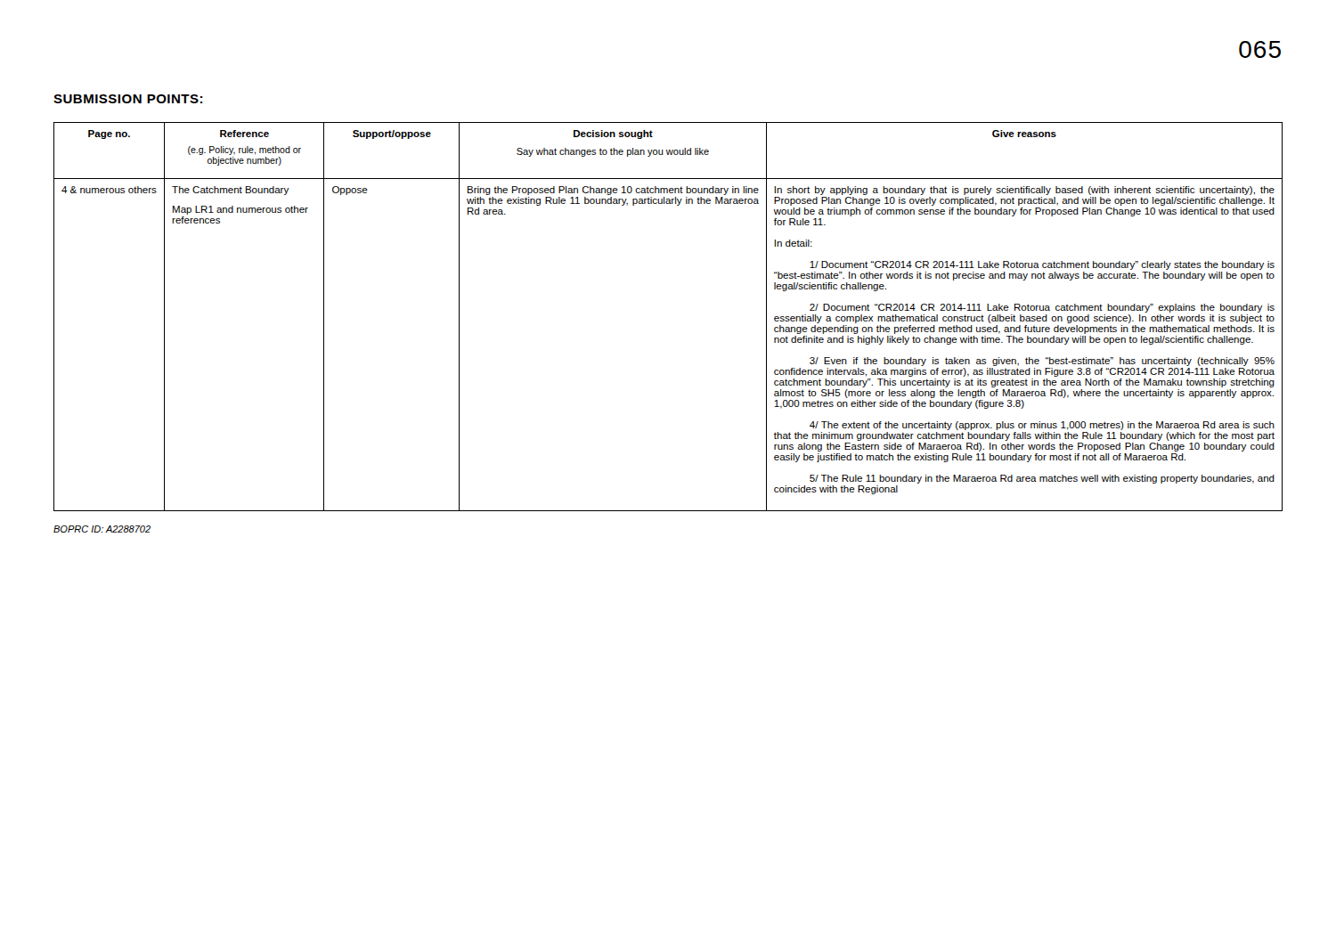065
SUBMISSION POINTS:
| Page no. | Reference (e.g. Policy, rule, method or objective number) | Support/oppose | Decision sought Say what changes to the plan you would like | Give reasons |
| --- | --- | --- | --- | --- |
| 4 & numerous others | The Catchment Boundary Map LR1 and numerous other references | Oppose | Bring the Proposed Plan Change 10 catchment boundary in line with the existing Rule 11 boundary, particularly in the Maraeroa Rd area. | In short by applying a boundary that is purely scientifically based (with inherent scientific uncertainty), the Proposed Plan Change 10 is overly complicated, not practical, and will be open to legal/scientific challenge. It would be a triumph of common sense if the boundary for Proposed Plan Change 10 was identical to that used for Rule 11. In detail: 1/ Document “CR2014 CR 2014-111 Lake Rotorua catchment boundary” clearly states the boundary is “best-estimate”. In other words it is not precise and may not always be accurate. The boundary will be open to legal/scientific challenge. 2/ Document “CR2014 CR 2014-111 Lake Rotorua catchment boundary” explains the boundary is essentially a complex mathematical construct (albeit based on good science). In other words it is subject to change depending on the preferred method used, and future developments in the mathematical methods. It is not definite and is highly likely to change with time. The boundary will be open to legal/scientific challenge. 3/ Even if the boundary is taken as given, the “best-estimate” has uncertainty (technically 95% confidence intervals, aka margins of error), as illustrated in Figure 3.8 of “CR2014 CR 2014-111 Lake Rotorua catchment boundary”. This uncertainty is at its greatest in the area North of the Mamaku township stretching almost to SH5 (more or less along the length of Maraeroa Rd), where the uncertainty is apparently approx. 1,000 metres on either side of the boundary (figure 3.8) 4/ The extent of the uncertainty (approx. plus or minus 1,000 metres) in the Maraeroa Rd area is such that the minimum groundwater catchment boundary falls within the Rule 11 boundary (which for the most part runs along the Eastern side of Maraeroa Rd). In other words the Proposed Plan Change 10 boundary could easily be justified to match the existing Rule 11 boundary for most if not all of Maraeroa Rd. 5/ The Rule 11 boundary in the Maraeroa Rd area matches well with existing property boundaries, and coincides with the Regional |
BOPRC ID: A2288702